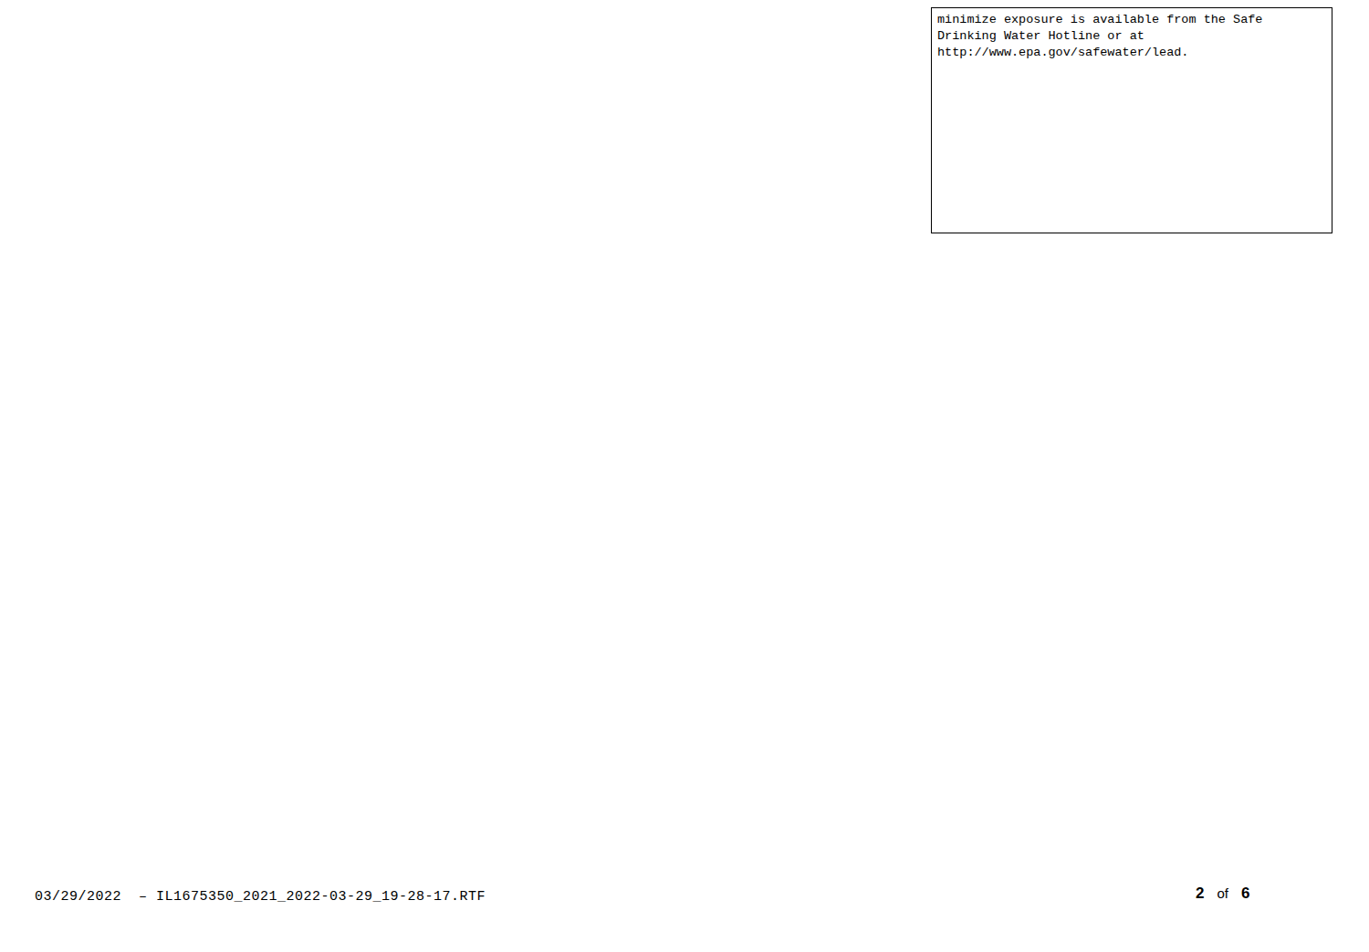minimize exposure is available from the Safe Drinking Water Hotline or at http://www.epa.gov/safewater/lead.
03/29/2022 – IL1675350_2021_2022-03-29_19-28-17.RTF
2of6